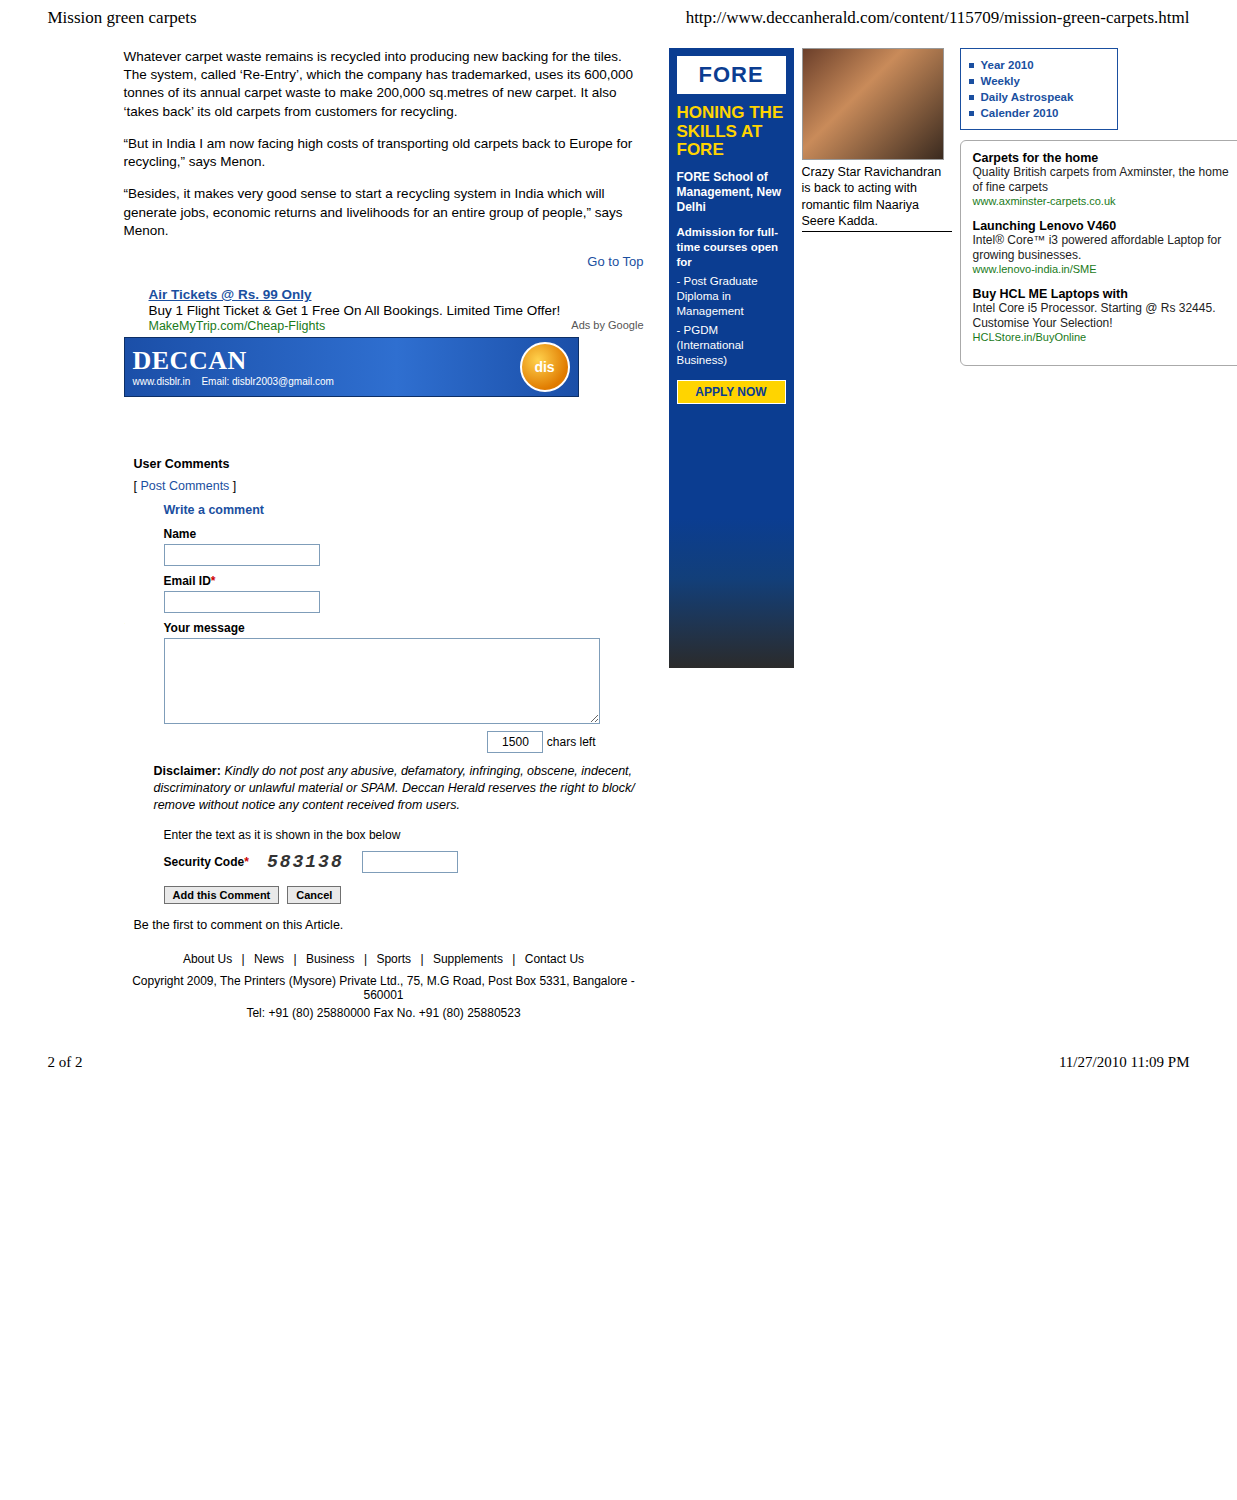Mission green carpets http://www.deccanherald.com/content/115709/mission-green-carpets.html
Whatever carpet waste remains is recycled into producing new backing for the tiles. The system, called ‘Re-Entry’, which the company has trademarked, uses its 600,000 tonnes of its annual carpet waste to make 200,000 sq.metres of new carpet. It also ‘takes back’ its old carpets from customers for recycling.
“But in India I am now facing high costs of transporting old carpets back to Europe for recycling,” says Menon.
“Besides, it makes very good sense to start a recycling system in India which will generate jobs, economic returns and livelihoods for an entire group of people,” says Menon.
Go to Top
Air Tickets @ Rs. 99 Only
Buy 1 Flight Ticket & Get 1 Free On All Bookings. Limited Time Offer!
MakeMyTrip.com/Cheap-Flights
Ads by Google
DECCAN
www.disblr.in Email: disblr2003@gmail.com
dis
User Comments
[ Post Comments ]
Write a comment
Name
Email ID*
Your message
chars left
Disclaimer: Kindly do not post any abusive, defamatory, infringing, obscene, indecent, discriminatory or unlawful material or SPAM. Deccan Herald reserves the right to block/ remove without notice any content received from users.
Enter the text as it is shown in the box below
Security Code* 583138
Add this Comment Cancel
Be the first to comment on this Article.
About Us | News | Business | Sports | Supplements | Contact Us
Copyright 2009, The Printers (Mysore) Private Ltd., 75, M.G Road, Post Box 5331, Bangalore - 560001
Tel: +91 (80) 25880000 Fax No. +91 (80) 25880523
FORE
HONING THE SKILLS AT FORE
FORE School of Management, New Delhi
Admission for full-time courses open for
- Post Graduate Diploma in Management
- PGDM (International Business)
APPLY NOW
Crazy Star Ravichandran is back to acting with romantic film Naariya Seere Kadda.
Year 2010
Weekly
Daily Astrospeak
Calender 2010
Carpets for the home
Quality British carpets from Axminster, the home of fine carpets
www.axminster-carpets.co.uk
Launching Lenovo V460
Intel® Core™ i3 powered affordable Laptop for growing businesses.
www.lenovo-india.in/SME
Buy HCL ME Laptops with
Intel Core i5 Processor. Starting @ Rs 32445. Customise Your Selection!
HCLStore.in/BuyOnline
2 of 2 11/27/2010 11:09 PM